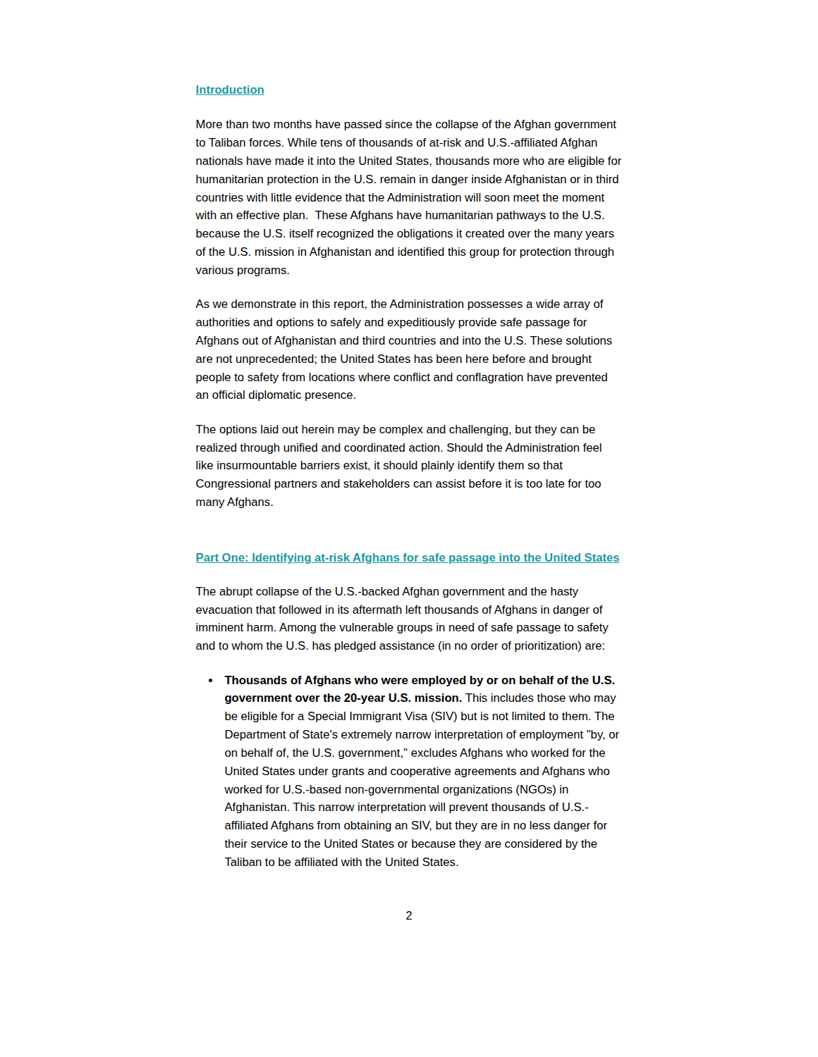Introduction
More than two months have passed since the collapse of the Afghan government to Taliban forces. While tens of thousands of at-risk and U.S.-affiliated Afghan nationals have made it into the United States, thousands more who are eligible for humanitarian protection in the U.S. remain in danger inside Afghanistan or in third countries with little evidence that the Administration will soon meet the moment with an effective plan. These Afghans have humanitarian pathways to the U.S. because the U.S. itself recognized the obligations it created over the many years of the U.S. mission in Afghanistan and identified this group for protection through various programs.
As we demonstrate in this report, the Administration possesses a wide array of authorities and options to safely and expeditiously provide safe passage for Afghans out of Afghanistan and third countries and into the U.S. These solutions are not unprecedented; the United States has been here before and brought people to safety from locations where conflict and conflagration have prevented an official diplomatic presence.
The options laid out herein may be complex and challenging, but they can be realized through unified and coordinated action. Should the Administration feel like insurmountable barriers exist, it should plainly identify them so that Congressional partners and stakeholders can assist before it is too late for too many Afghans.
Part One: Identifying at-risk Afghans for safe passage into the United States
The abrupt collapse of the U.S.-backed Afghan government and the hasty evacuation that followed in its aftermath left thousands of Afghans in danger of imminent harm. Among the vulnerable groups in need of safe passage to safety and to whom the U.S. has pledged assistance (in no order of prioritization) are:
Thousands of Afghans who were employed by or on behalf of the U.S. government over the 20-year U.S. mission. This includes those who may be eligible for a Special Immigrant Visa (SIV) but is not limited to them. The Department of State's extremely narrow interpretation of employment "by, or on behalf of, the U.S. government," excludes Afghans who worked for the United States under grants and cooperative agreements and Afghans who worked for U.S.-based non-governmental organizations (NGOs) in Afghanistan. This narrow interpretation will prevent thousands of U.S.-affiliated Afghans from obtaining an SIV, but they are in no less danger for their service to the United States or because they are considered by the Taliban to be affiliated with the United States.
2